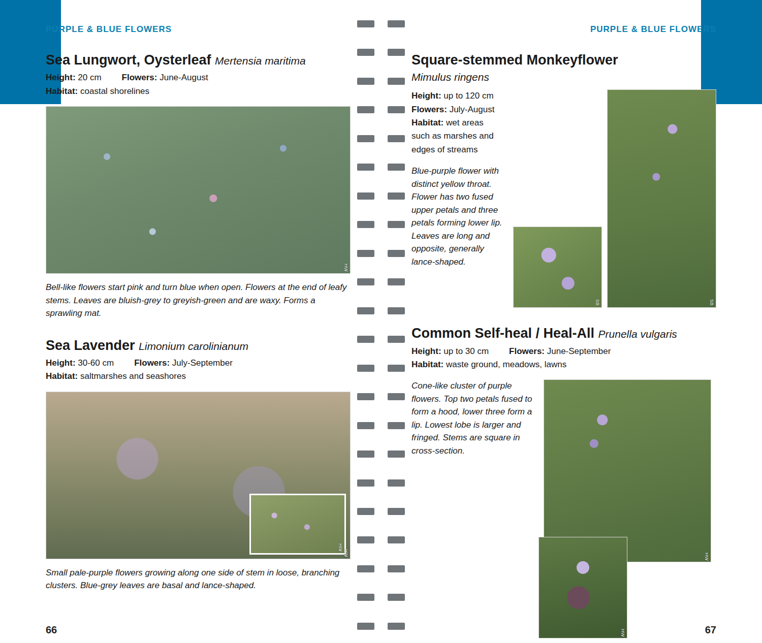Purple & Blue Flowers
Sea Lungwort, Oysterleaf Mertensia maritima
Height: 20 cm
Flowers: June-August
Habitat: coastal shorelines
HW
Bell-like flowers start pink and turn blue when open. Flowers at the end of leafy stems. Leaves are bluish-grey to greyish-green and are waxy. Forms a sprawling mat.
Sea Lavender Limonium carolinianum
Height: 30-60 cm
Flowers: July-September
Habitat: saltmarshes and seashores
HW
HW
Small pale-purple flowers growing along one side of stem in loose, branching clusters. Blue-grey leaves are basal and lance-shaped.
66
Purple & Blue Flowers
Square-stemmed Monkeyflower
Mimulus ringens
Height: up to 120 cm
Flowers: July-August
Habitat: wet areas such as marshes and edges of streams
Blue-purple flower with distinct yellow throat. Flower has two fused upper petals and three petals forming lower lip. Leaves are long and opposite, generally lance-shaped.
SB
SB
Common Self-heal / Heal-All Prunella vulgaris
Height: up to 30 cm
Flowers: June-September
Habitat: waste ground, meadows, lawns
Cone-like cluster of purple flowers. Top two petals fused to form a hood, lower three form a lip. Lowest lobe is larger and fringed. Stems are square in cross-section.
HW
HW
67